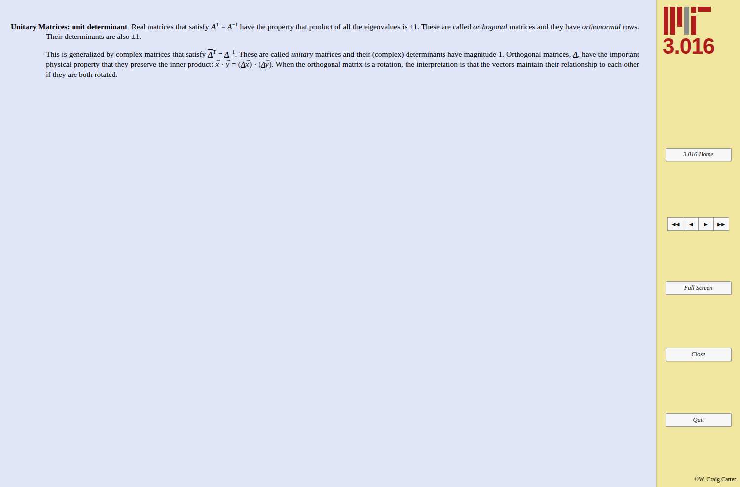Unitary Matrices: unit determinant Real matrices that satisfy AT = A−1 have the property that product of all the eigenvalues is ±1. These are called orthogonal matrices and they have orthonormal rows. Their determinants are also ±1.
This is generalized by complex matrices that satisfy AT = A−1. These are called unitary matrices and their (complex) determinants have magnitude 1. Orthogonal matrices, A, have the important physical property that they preserve the inner product: x · y = (Ax) · (Ay). When the orthogonal matrix is a rotation, the interpretation is that the vectors maintain their relationship to each other if they are both rotated.
3.016
3.016 Home
◀◀ ◀ ▶ ▶▶
Full Screen
Close
Quit
©W. Craig Carter